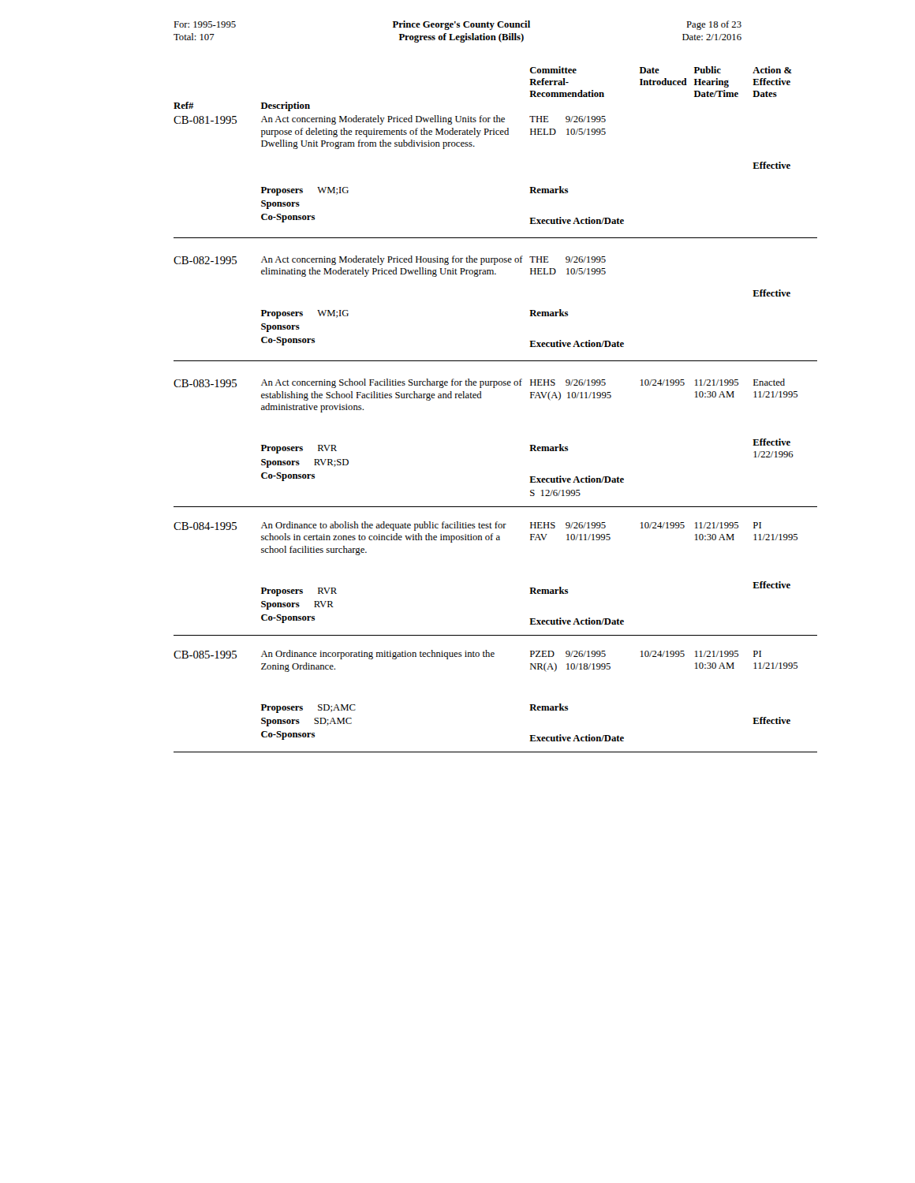For: 1995-1995
Total: 107
Prince George's County Council
Progress of Legislation (Bills)
Page 18 of 23
Date: 2/1/2016
Committee
Referral-
Recommendation
Date
Introduced
Public
Hearing
Date/Time
Action &
Effective
Dates
Ref#
Description
CB-081-1995
An Act concerning Moderately Priced Dwelling Units for the purpose of deleting the requirements of the Moderately Priced Dwelling Unit Program from the subdivision process.
THE 9/26/1995
HELD 10/5/1995
Proposers WM;IG
Sponsors
Co-Sponsors
Remarks
Executive Action/Date
Effective
CB-082-1995
An Act concerning Moderately Priced Housing for the purpose of eliminating the Moderately Priced Dwelling Unit Program.
THE 9/26/1995
HELD 10/5/1995
Proposers WM;IG
Sponsors
Co-Sponsors
Remarks
Executive Action/Date
Effective
CB-083-1995
An Act concerning School Facilities Surcharge for the purpose of establishing the School Facilities Surcharge and related administrative provisions.
HEHS 9/26/1995
FAV(A) 10/11/1995
10/24/1995
11/21/1995
10:30 AM
Enacted
11/21/1995
Proposers RVR
Sponsors RVR;SD
Co-Sponsors
Remarks
Executive Action/Date
S 12/6/1995
Effective
1/22/1996
CB-084-1995
An Ordinance to abolish the adequate public facilities test for schools in certain zones to coincide with the imposition of a school facilities surcharge.
HEHS 9/26/1995
FAV 10/11/1995
10/24/1995
11/21/1995
10:30 AM
PI
11/21/1995
Proposers RVR
Sponsors RVR
Co-Sponsors
Remarks
Executive Action/Date
Effective
CB-085-1995
An Ordinance incorporating mitigation techniques into the Zoning Ordinance.
PZED 9/26/1995
NR(A) 10/18/1995
10/24/1995
11/21/1995
10:30 AM
PI
11/21/1995
Proposers SD;AMC
Sponsors SD;AMC
Co-Sponsors
Remarks
Executive Action/Date
Effective